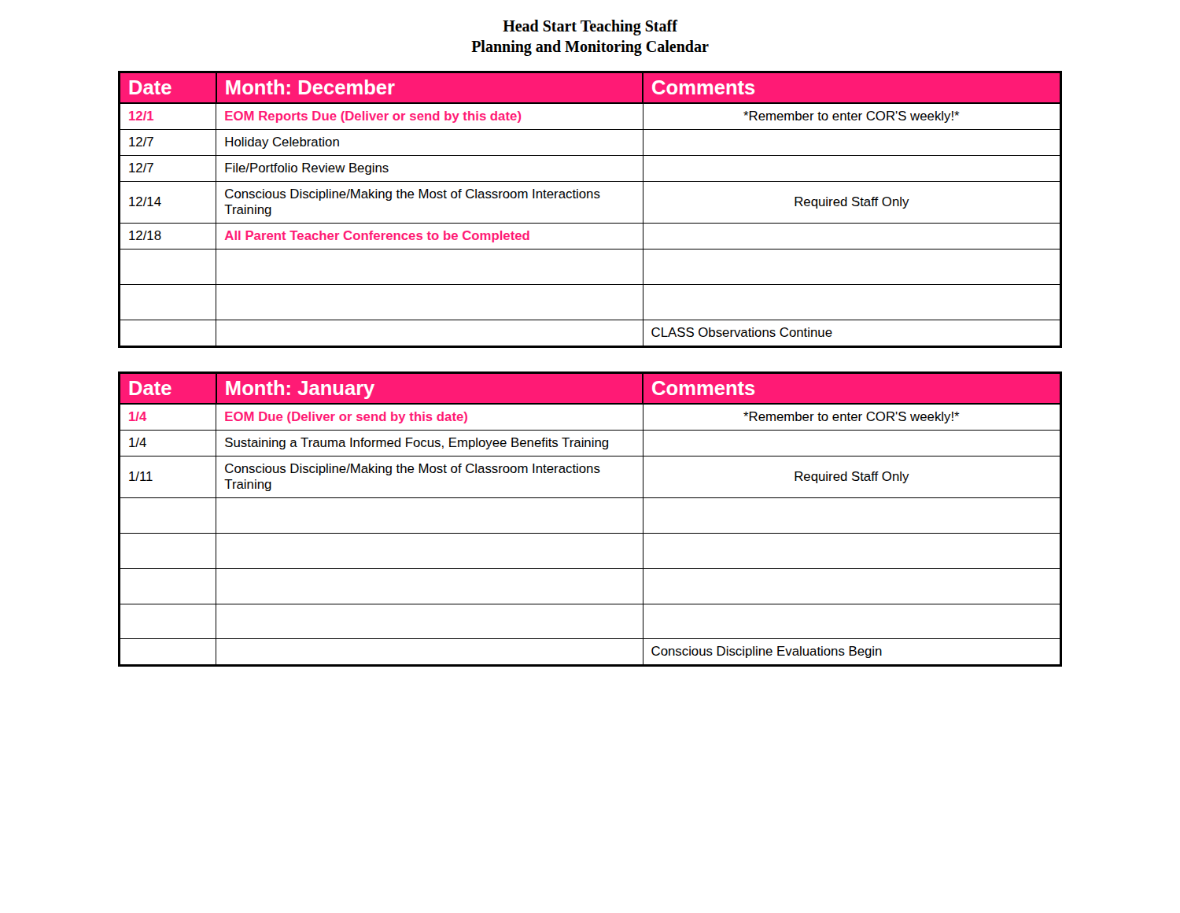Head Start Teaching Staff
Planning and Monitoring Calendar
| Date | Month: December | Comments |
| --- | --- | --- |
| 12/1 | EOM Reports Due (Deliver or send by this date) | *Remember to enter COR'S weekly!* |
| 12/7 | Holiday Celebration | |
| 12/7 | File/Portfolio Review Begins | |
| 12/14 | Conscious Discipline/Making the Most of Classroom Interactions Training | Required Staff Only |
| 12/18 | All Parent Teacher Conferences to be Completed | |
| | | CLASS Observations Continue |
| Date | Month: January | Comments |
| --- | --- | --- |
| 1/4 | EOM Due (Deliver or send by this date) | *Remember to enter COR'S weekly!* |
| 1/4 | Sustaining a Trauma Informed Focus, Employee Benefits Training | |
| 1/11 | Conscious Discipline/Making the Most of Classroom Interactions Training | Required Staff Only |
| | | Conscious Discipline Evaluations Begin |